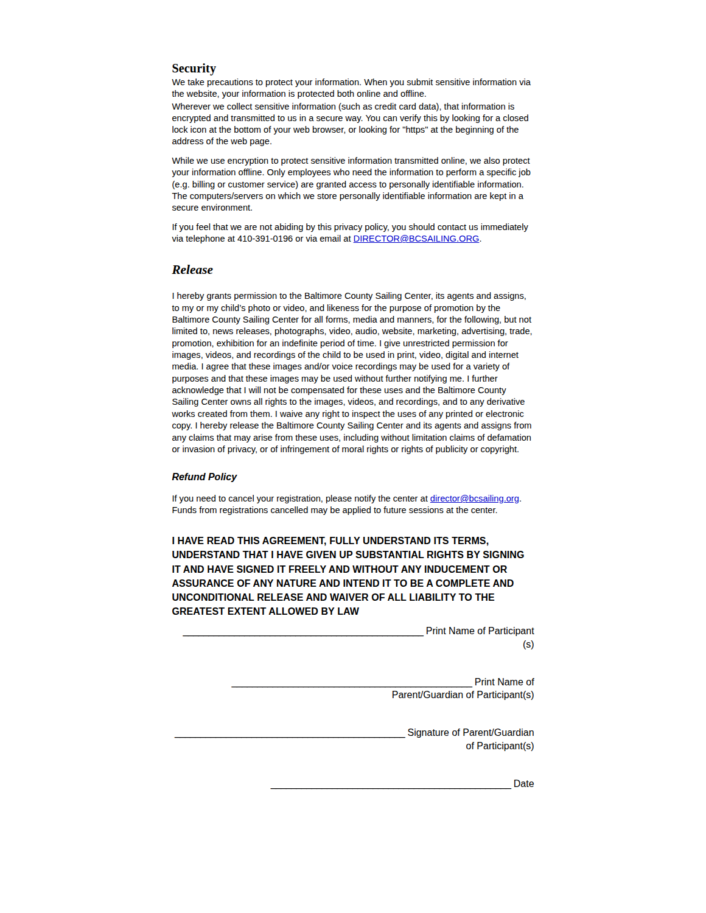Security
We take precautions to protect your information. When you submit sensitive information via the website, your information is protected both online and offline.
Wherever we collect sensitive information (such as credit card data), that information is encrypted and transmitted to us in a secure way. You can verify this by looking for a closed lock icon at the bottom of your web browser, or looking for "https" at the beginning of the address of the web page.
While we use encryption to protect sensitive information transmitted online, we also protect your information offline. Only employees who need the information to perform a specific job (e.g. billing or customer service) are granted access to personally identifiable information. The computers/servers on which we store personally identifiable information are kept in a secure environment.
If you feel that we are not abiding by this privacy policy, you should contact us immediately via telephone at 410-391-0196 or via email at DIRECTOR@BCSAILING.ORG.
Release
I hereby grants permission to the Baltimore County Sailing Center, its agents and assigns, to my or my child’s photo or video, and likeness for the purpose of promotion by the Baltimore County Sailing Center for all forms, media and manners, for the following, but not limited to, news releases, photographs, video, audio, website, marketing, advertising, trade, promotion, exhibition for an indefinite period of time. I give unrestricted permission for images, videos, and recordings of the child to be used in print, video, digital and internet media. I agree that these images and/or voice recordings may be used for a variety of purposes and that these images may be used without further notifying me. I further acknowledge that I will not be compensated for these uses and the Baltimore County Sailing Center owns all rights to the images, videos, and recordings, and to any derivative works created from them. I waive any right to inspect the uses of any printed or electronic copy. I hereby release the Baltimore County Sailing Center and its agents and assigns from any claims that may arise from these uses, including without limitation claims of defamation or invasion of privacy, or of infringement of moral rights or rights of publicity or copyright.
Refund Policy
If you need to cancel your registration, please notify the center at director@bcsailing.org. Funds from registrations cancelled may be applied to future sessions at the center.
I HAVE READ THIS AGREEMENT, FULLY UNDERSTAND ITS TERMS, UNDERSTAND THAT I HAVE GIVEN UP SUBSTANTIAL RIGHTS BY SIGNING IT AND HAVE SIGNED IT FREELY AND WITHOUT ANY INDUCEMENT OR ASSURANCE OF ANY NATURE AND INTEND IT TO BE A COMPLETE AND UNCONDITIONAL RELEASE AND WAIVER OF ALL LIABILITY TO THE GREATEST EXTENT ALLOWED BY LAW
_______________________________________________ Print Name of Participant (s)
_______________________________________________ Print Name of Parent/Guardian of Participant(s)
_____________________________________________ Signature of Parent/Guardian of Participant(s)
_______________________________________________ Date